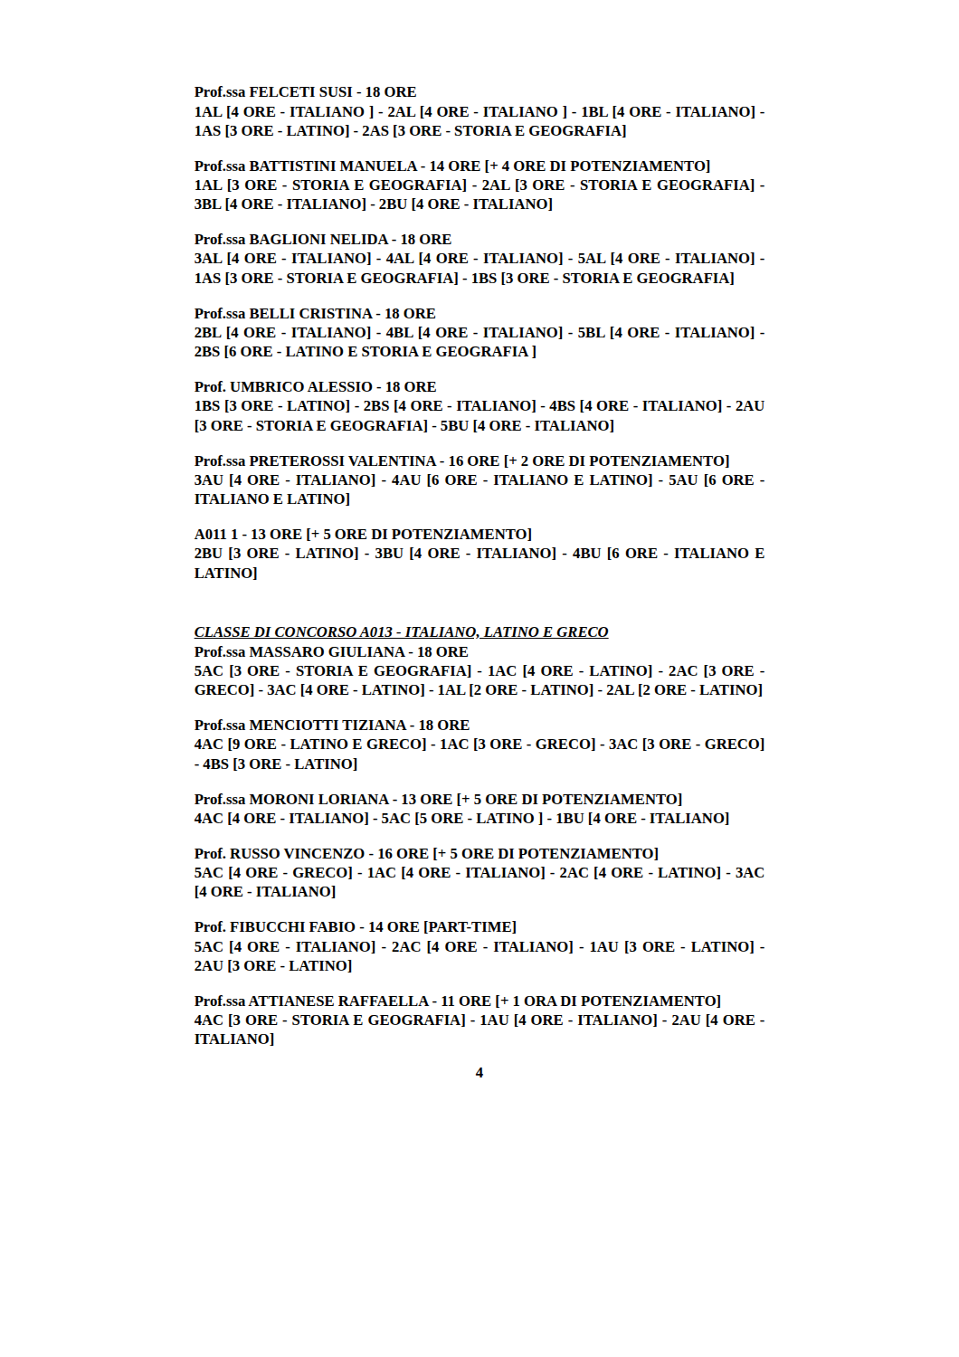Prof.ssa FELCETI SUSI - 18 ORE
1AL [4 ORE - ITALIANO ] - 2AL [4 ORE - ITALIANO ] - 1BL [4 ORE - ITALIANO] - 1AS [3 ORE - LATINO] - 2AS [3 ORE - STORIA E GEOGRAFIA]
Prof.ssa BATTISTINI MANUELA - 14 ORE [+ 4 ORE DI POTENZIAMENTO]
1AL [3 ORE - STORIA E GEOGRAFIA] - 2AL [3 ORE - STORIA E GEOGRAFIA] - 3BL [4 ORE - ITALIANO] - 2BU [4 ORE - ITALIANO]
Prof.ssa BAGLIONI NELIDA - 18 ORE
3AL [4 ORE - ITALIANO] - 4AL [4 ORE - ITALIANO] - 5AL [4 ORE - ITALIANO] - 1AS [3 ORE - STORIA E GEOGRAFIA] - 1BS [3 ORE - STORIA E GEOGRAFIA]
Prof.ssa BELLI CRISTINA - 18 ORE
2BL [4 ORE - ITALIANO] - 4BL [4 ORE - ITALIANO] - 5BL [4 ORE - ITALIANO] - 2BS [6 ORE - LATINO E STORIA E GEOGRAFIA ]
Prof. UMBRICO ALESSIO - 18 ORE
1BS [3 ORE - LATINO] - 2BS [4 ORE - ITALIANO] - 4BS [4 ORE - ITALIANO] - 2AU [3 ORE - STORIA E GEOGRAFIA] - 5BU [4 ORE - ITALIANO]
Prof.ssa PRETEROSSI VALENTINA - 16 ORE [+ 2 ORE DI POTENZIAMENTO]
3AU [4 ORE - ITALIANO] - 4AU [6 ORE - ITALIANO E LATINO] - 5AU [6 ORE - ITALIANO E LATINO]
A011 1 - 13 ORE [+ 5 ORE DI POTENZIAMENTO]
2BU [3 ORE - LATINO] - 3BU [4 ORE - ITALIANO] - 4BU [6 ORE - ITALIANO E LATINO]
CLASSE DI CONCORSO A013 - ITALIANO, LATINO E GRECO
Prof.ssa MASSARO GIULIANA - 18 ORE
5AC [3 ORE - STORIA E GEOGRAFIA] - 1AC [4 ORE - LATINO] - 2AC [3 ORE - GRECO] - 3AC [4 ORE - LATINO] - 1AL [2 ORE - LATINO] - 2AL [2 ORE - LATINO]
Prof.ssa MENCIOTTI TIZIANA - 18 ORE
4AC [9 ORE - LATINO E GRECO] - 1AC [3 ORE - GRECO] - 3AC [3 ORE - GRECO] - 4BS [3 ORE - LATINO]
Prof.ssa MORONI LORIANA - 13 ORE [+ 5 ORE DI POTENZIAMENTO]
4AC [4 ORE - ITALIANO] - 5AC [5 ORE - LATINO ] - 1BU [4 ORE - ITALIANO]
Prof. RUSSO VINCENZO - 16 ORE [+ 5 ORE DI POTENZIAMENTO]
5AC [4 ORE - GRECO] - 1AC [4 ORE - ITALIANO] - 2AC [4 ORE - LATINO] - 3AC [4 ORE - ITALIANO]
Prof. FIBUCCHI FABIO - 14 ORE [PART-TIME]
5AC [4 ORE - ITALIANO] - 2AC [4 ORE - ITALIANO] - 1AU [3 ORE - LATINO] - 2AU [3 ORE - LATINO]
Prof.ssa ATTIANESE RAFFAELLA - 11 ORE [+ 1 ORA DI POTENZIAMENTO]
4AC [3 ORE - STORIA E GEOGRAFIA] - 1AU [4 ORE - ITALIANO] - 2AU [4 ORE - ITALIANO]
4